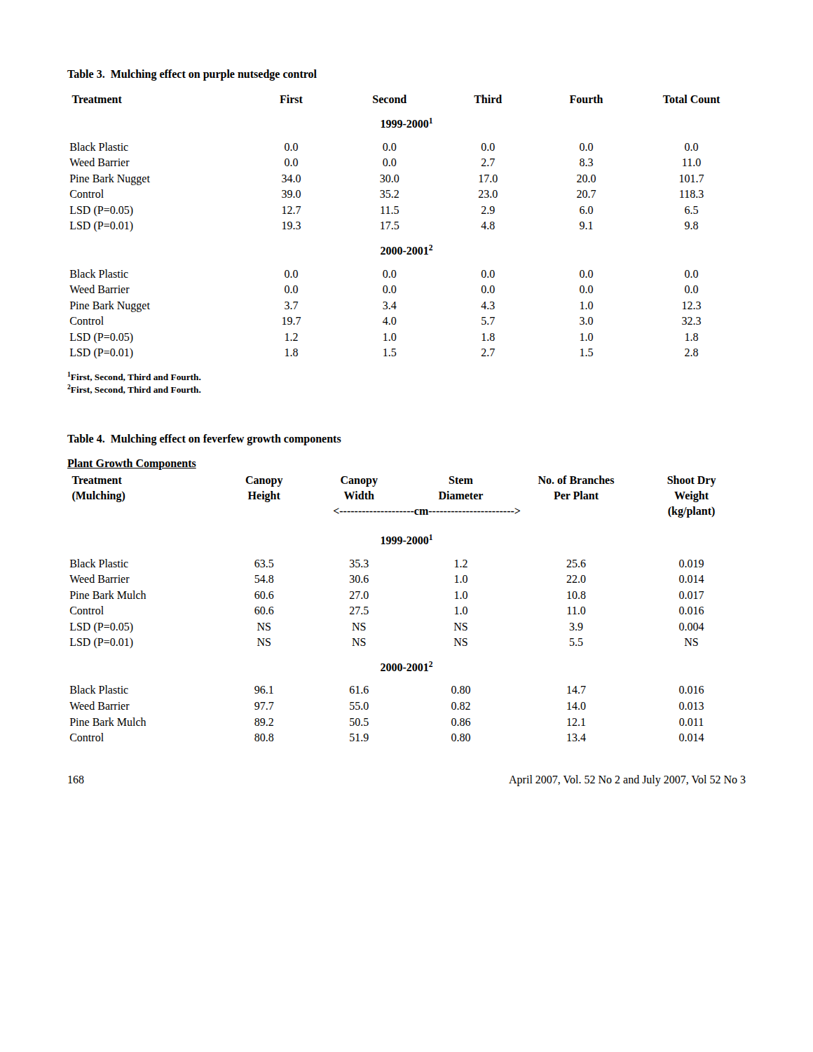Table 3. Mulching effect on purple nutsedge control
| Treatment | First | Second | Third | Fourth | Total Count |
| --- | --- | --- | --- | --- | --- |
| 1999-2000 1 |
| Black Plastic | 0.0 | 0.0 | 0.0 | 0.0 | 0.0 |
| Weed Barrier | 0.0 | 0.0 | 2.7 | 8.3 | 11.0 |
| Pine Bark Nugget | 34.0 | 30.0 | 17.0 | 20.0 | 101.7 |
| Control | 39.0 | 35.2 | 23.0 | 20.7 | 118.3 |
| LSD (P=0.05) | 12.7 | 11.5 | 2.9 | 6.0 | 6.5 |
| LSD (P=0.01) | 19.3 | 17.5 | 4.8 | 9.1 | 9.8 |
| 2000-2001 2 |
| Black Plastic | 0.0 | 0.0 | 0.0 | 0.0 | 0.0 |
| Weed Barrier | 0.0 | 0.0 | 0.0 | 0.0 | 0.0 |
| Pine Bark Nugget | 3.7 | 3.4 | 4.3 | 1.0 | 12.3 |
| Control | 19.7 | 4.0 | 5.7 | 3.0 | 32.3 |
| LSD (P=0.05) | 1.2 | 1.0 | 1.8 | 1.0 | 1.8 |
| LSD (P=0.01) | 1.8 | 1.5 | 2.7 | 1.5 | 2.8 |
1First, Second, Third and Fourth.
2First, Second, Third and Fourth.
Table 4. Mulching effect on feverfew growth components
Plant Growth Components
| Treatment | Canopy | Canopy | Stem | No. of Branches | Shoot Dry |
| --- | --- | --- | --- | --- | --- |
| (Mulching) | Height | Width | Diameter | Per Plant | Weight |
| | <--------------------cm-----------------------> | (kg/plant) |
| 1999-2000 1 |
| Black Plastic | 63.5 | 35.3 | 1.2 | 25.6 | 0.019 |
| Weed Barrier | 54.8 | 30.6 | 1.0 | 22.0 | 0.014 |
| Pine Bark Mulch | 60.6 | 27.0 | 1.0 | 10.8 | 0.017 |
| Control | 60.6 | 27.5 | 1.0 | 11.0 | 0.016 |
| LSD (P=0.05) | NS | NS | NS | 3.9 | 0.004 |
| LSD (P=0.01) | NS | NS | NS | 5.5 | NS |
| 2000-2001 2 |
| Black Plastic | 96.1 | 61.6 | 0.80 | 14.7 | 0.016 |
| Weed Barrier | 97.7 | 55.0 | 0.82 | 14.0 | 0.013 |
| Pine Bark Mulch | 89.2 | 50.5 | 0.86 | 12.1 | 0.011 |
| Control | 80.8 | 51.9 | 0.80 | 13.4 | 0.014 |
168 April 2007, Vol. 52 No 2 and July 2007, Vol 52 No 3